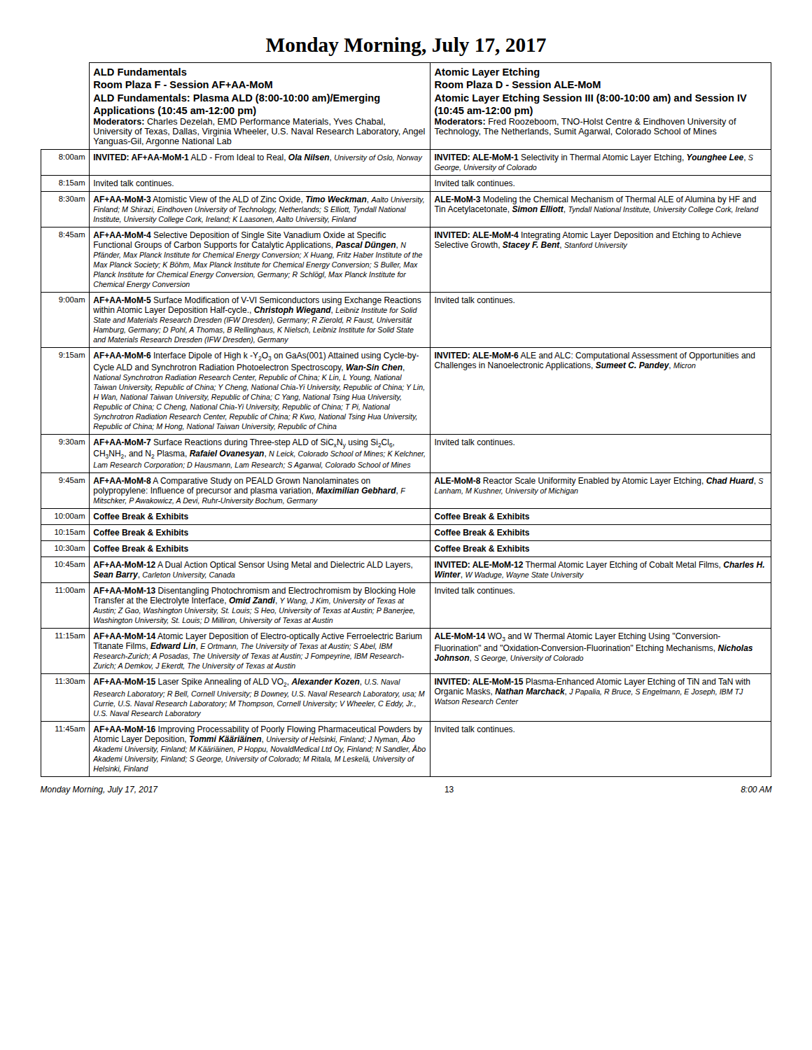Monday Morning, July 17, 2017
| | ALD Fundamentals Room Plaza F - Session AF+AA-MoM ALD Fundamentals: Plasma ALD (8:00-10:00 am)/Emerging Applications (10:45 am-12:00 pm) Moderators: Charles Dezelah, EMD Performance Materials, Yves Chabal, University of Texas, Dallas, Virginia Wheeler, U.S. Naval Research Laboratory, Angel Yanguas-Gil, Argonne National Lab | Atomic Layer Etching Room Plaza D - Session ALE-MoM Atomic Layer Etching Session III (8:00-10:00 am) and Session IV (10:45 am-12:00 pm) Moderators: Fred Roozeboom, TNO-Holst Centre & Eindhoven University of Technology, The Netherlands, Sumit Agarwal, Colorado School of Mines |
| 8:00am | INVITED: AF+AA-MoM-1 ALD - From Ideal to Real, Ola Nilsen , University of Oslo, Norway | INVITED: ALE-MoM-1 Selectivity in Thermal Atomic Layer Etching, Younghee Lee , S George, University of Colorado |
| 8:15am | Invited talk continues. | Invited talk continues. |
| 8:30am | AF+AA-MoM-3 Atomistic View of the ALD of Zinc Oxide, Timo Weckman , Aalto University, Finland; M Shirazi, Eindhoven University of Technology, Netherlands; S Elliott, Tyndall National Institute, University College Cork, Ireland; K Laasonen, Aalto University, Finland | ALE-MoM-3 Modeling the Chemical Mechanism of Thermal ALE of Alumina by HF and Tin Acetylacetonate, Simon Elliott , Tyndall National Institute, University College Cork, Ireland |
| 8:45am | AF+AA-MoM-4 Selective Deposition of Single Site Vanadium Oxide at Specific Functional Groups of Carbon Supports for Catalytic Applications, Pascal Düngen , N Pfänder, Max Planck Institute for Chemical Energy Conversion; X Huang, Fritz Haber Institute of the Max Planck Society; K Böhm, Max Planck Institute for Chemical Energy Conversion; S Buller, Max Planck Institute for Chemical Energy Conversion, Germany; R Schlögl, Max Planck Institute for Chemical Energy Conversion | INVITED: ALE-MoM-4 Integrating Atomic Layer Deposition and Etching to Achieve Selective Growth, Stacey F. Bent , Stanford University |
| 9:00am | AF+AA-MoM-5 Surface Modification of V-VI Semiconductors using Exchange Reactions within Atomic Layer Deposition Half-cycle., Christoph Wiegand , Leibniz Institute for Solid State and Materials Research Dresden (IFW Dresden), Germany; R Zierold, R Faust, Universität Hamburg, Germany; D Pohl, A Thomas, B Rellinghaus, K Nielsch, Leibniz Institute for Solid State and Materials Research Dresden (IFW Dresden), Germany | Invited talk continues. |
| 9:15am | AF+AA-MoM-6 Interface Dipole of High k -Y 2 O 3 on GaAs(001) Attained using Cycle-by-Cycle ALD and Synchrotron Radiation Photoelectron Spectroscopy, Wan-Sin Chen , National Synchrotron Radiation Research Center, Republic of China; K Lin, L Young, National Taiwan University, Republic of China; Y Cheng, National Chia-Yi University, Republic of China; Y Lin, H Wan, National Taiwan University, Republic of China; C Yang, National Tsing Hua University, Republic of China; C Cheng, National Chia-Yi University, Republic of China; T Pi, National Synchrotron Radiation Research Center, Republic of China; R Kwo, National Tsing Hua University, Republic of China; M Hong, National Taiwan University, Republic of China | INVITED: ALE-MoM-6 ALE and ALC: Computational Assessment of Opportunities and Challenges in Nanoelectronic Applications, Sumeet C. Pandey , Micron |
| 9:30am | AF+AA-MoM-7 Surface Reactions during Three-step ALD of SiC x N y using Si 2 Cl 6 , CH 3 NH 2 , and N 2 Plasma, Rafaiel Ovanesyan , N Leick, Colorado School of Mines; K Kelchner, Lam Research Corporation; D Hausmann, Lam Research; S Agarwal, Colorado School of Mines | Invited talk continues. |
| 9:45am | AF+AA-MoM-8 A Comparative Study on PEALD Grown Nanolaminates on polypropylene: Influence of precursor and plasma variation, Maximilian Gebhard , F Mitschker, P Awakowicz, A Devi, Ruhr-University Bochum, Germany | ALE-MoM-8 Reactor Scale Uniformity Enabled by Atomic Layer Etching, Chad Huard , S Lanham, M Kushner, University of Michigan |
| 10:00am | Coffee Break & Exhibits | Coffee Break & Exhibits |
| 10:15am | Coffee Break & Exhibits | Coffee Break & Exhibits |
| 10:30am | Coffee Break & Exhibits | Coffee Break & Exhibits |
| 10:45am | AF+AA-MoM-12 A Dual Action Optical Sensor Using Metal and Dielectric ALD Layers, Sean Barry , Carleton University, Canada | INVITED: ALE-MoM-12 Thermal Atomic Layer Etching of Cobalt Metal Films, Charles H. Winter , W Waduge, Wayne State University |
| 11:00am | AF+AA-MoM-13 Disentangling Photochromism and Electrochromism by Blocking Hole Transfer at the Electrolyte Interface, Omid Zandi , Y Wang, J Kim, University of Texas at Austin; Z Gao, Washington University, St. Louis; S Heo, University of Texas at Austin; P Banerjee, Washington University, St. Louis; D Milliron, University of Texas at Austin | Invited talk continues. |
| 11:15am | AF+AA-MoM-14 Atomic Layer Deposition of Electro-optically Active Ferroelectric Barium Titanate Films, Edward Lin , E Ortmann, The University of Texas at Austin; S Abel, IBM Research-Zurich; A Posadas, The University of Texas at Austin; J Fompeyrine, IBM Research-Zurich; A Demkov, J Ekerdt, The University of Texas at Austin | ALE-MoM-14 WO 3 and W Thermal Atomic Layer Etching Using "Conversion-Fluorination" and "Oxidation-Conversion-Fluorination" Etching Mechanisms, Nicholas Johnson , S George, University of Colorado |
| 11:30am | AF+AA-MoM-15 Laser Spike Annealing of ALD VO 2 , Alexander Kozen , U.S. Naval Research Laboratory; R Bell, Cornell University; B Downey, U.S. Naval Research Laboratory, usa; M Currie, U.S. Naval Research Laboratory; M Thompson, Cornell University; V Wheeler, C Eddy, Jr., U.S. Naval Research Laboratory | INVITED: ALE-MoM-15 Plasma-Enhanced Atomic Layer Etching of TiN and TaN with Organic Masks, Nathan Marchack , J Papalia, R Bruce, S Engelmann, E Joseph, IBM TJ Watson Research Center |
| 11:45am | AF+AA-MoM-16 Improving Processability of Poorly Flowing Pharmaceutical Powders by Atomic Layer Deposition, Tommi Kääriäinen , University of Helsinki, Finland; J Nyman, Åbo Akademi University, Finland; M Kääriäinen, P Hoppu, NovaldMedical Ltd Oy, Finland; N Sandler, Åbo Akademi University, Finland; S George, University of Colorado; M Ritala, M Leskelä, University of Helsinki, Finland | Invited talk continues. |
Monday Morning, July 17, 2017 13 8:00 AM